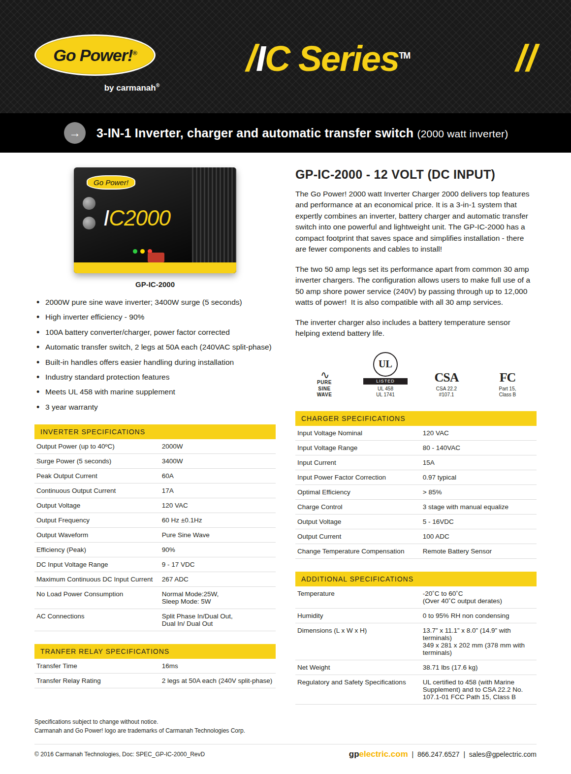Go Power!®
by carmanah®
/
IC SeriesTM
//
→
3-IN-1 Inverter, charger and automatic transfer switch (2000 watt inverter)
Go Power!
IC2000
GP-IC-2000
2000W pure sine wave inverter; 3400W surge (5 seconds)
High inverter efficiency - 90%
100A battery converter/charger, power factor corrected
Automatic transfer switch, 2 legs at 50A each (240VAC split-phase)
Built-in handles offers easier handling during installation
Industry standard protection features
Meets UL 458 with marine supplement
3 year warranty
INVERTER SPECIFICATIONS
| Output Power (up to 40ºC) | 2000W |
| Surge Power (5 seconds) | 3400W |
| Peak Output Current | 60A |
| Continuous Output Current | 17A |
| Output Voltage | 120 VAC |
| Output Frequency | 60 Hz ±0.1Hz |
| Output Waveform | Pure Sine Wave |
| Efficiency (Peak) | 90% |
| DC Input Voltage Range | 9 - 17 VDC |
| Maximum Continuous DC Input Current | 267 ADC |
| No Load Power Consumption | Normal Mode:25W, Sleep Mode: 5W |
| AC Connections | Split Phase In/Dual Out, Dual In/ Dual Out |
TRANFER RELAY SPECIFICATIONS
| Transfer Time | 16ms |
| Transfer Relay Rating | 2 legs at 50A each (240V split-phase) |
GP-IC-2000 - 12 VOLT (DC INPUT)
The Go Power! 2000 watt Inverter Charger 2000 delivers top features and performance at an economical price. It is a 3-in-1 system that expertly combines an inverter, battery charger and automatic transfer switch into one powerful and lightweight unit. The GP-IC-2000 has a compact footprint that saves space and simplifies installation - there are fewer components and cables to install!
The two 50 amp legs set its performance apart from common 30 amp inverter chargers. The configuration allows users to make full use of a 50 amp shore power service (240V) by passing through up to 12,000 watts of power! It is also compatible with all 30 amp services.
The inverter charger also includes a battery temperature sensor helping extend battery life.
∿
PURE
SINE
WAVE
UL
LISTED
UL 458
UL 1741
CSA
CSA 22.2
#107.1
FC
Part 15,
Class B
CHARGER SPECIFICATIONS
| Input Voltage Nominal | 120 VAC |
| Input Voltage Range | 80 - 140VAC |
| Input Current | 15A |
| Input Power Factor Correction | 0.97 typical |
| Optimal Efficiency | > 85% |
| Charge Control | 3 stage with manual equalize |
| Output Voltage | 5 - 16VDC |
| Output Current | 100 ADC |
| Change Temperature Compensation | Remote Battery Sensor |
ADDITIONAL SPECIFICATIONS
| Temperature | -20˚C to 60˚C (Over 40˚C output derates) |
| Humidity | 0 to 95% RH non condensing |
| Dimensions (L x W x H) | 13.7” x 11.1” x 8.0” (14.9” with terminals) 349 x 281 x 202 mm (378 mm with terminals) |
| Net Weight | 38.71 lbs (17.6 kg) |
| Regulatory and Safety Specifications | UL certified to 458 (with Marine Supplement) and to CSA 22.2 No. 107.1-01 FCC Path 15, Class B |
Specifications subject to change without notice.
Carmanah and Go Power! logo are trademarks of Carmanah Technologies Corp.
© 2016 Carmanah Technologies, Doc: SPEC_GP-IC-2000_RevD
gp electric.com | 866.247.6527 | sales@gpelectric.com